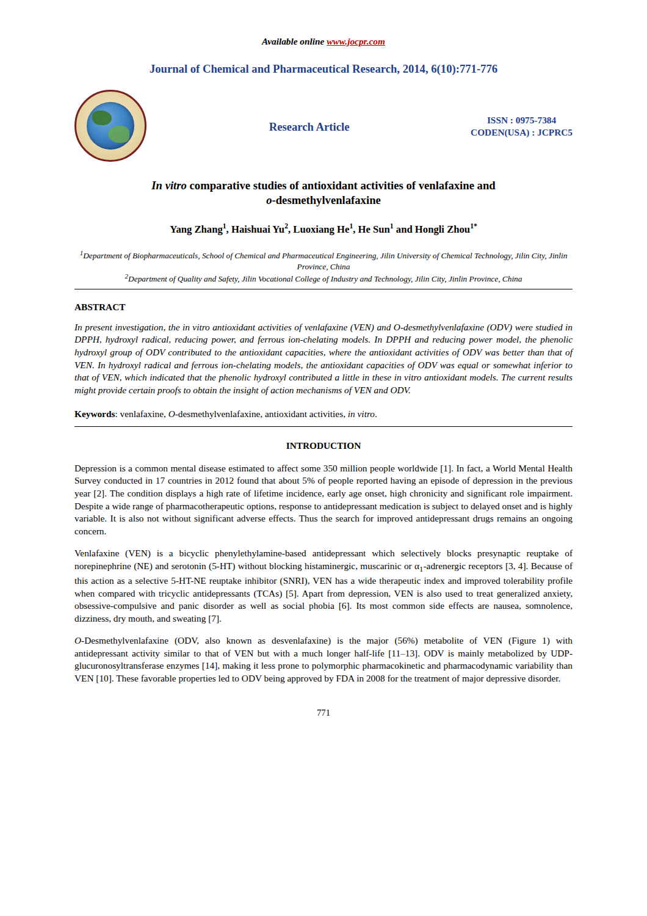Available online www.jocpr.com
Journal of Chemical and Pharmaceutical Research, 2014, 6(10):771-776
Research Article
ISSN : 0975-7384
CODEN(USA) : JCPRC5
In vitro comparative studies of antioxidant activities of venlafaxine and
o-desmethylvenlafaxine
Yang Zhang1, Haishuai Yu2, Luoxiang He1, He Sun1 and Hongli Zhou1*
1Department of Biopharmaceuticals, School of Chemical and Pharmaceutical Engineering, Jilin University of Chemical Technology, Jilin City, Jinlin Province, China
2Department of Quality and Safety, Jilin Vocational College of Industry and Technology, Jilin City, Jinlin Province, China
ABSTRACT
In present investigation, the in vitro antioxidant activities of venlafaxine (VEN) and O-desmethylvenlafaxine (ODV) were studied in DPPH, hydroxyl radical, reducing power, and ferrous ion-chelating models. In DPPH and reducing power model, the phenolic hydroxyl group of ODV contributed to the antioxidant capacities, where the antioxidant activities of ODV was better than that of VEN. In hydroxyl radical and ferrous ion-chelating models, the antioxidant capacities of ODV was equal or somewhat inferior to that of VEN, which indicated that the phenolic hydroxyl contributed a little in these in vitro antioxidant models. The current results might provide certain proofs to obtain the insight of action mechanisms of VEN and ODV.
Keywords: venlafaxine, O-desmethylvenlafaxine, antioxidant activities, in vitro.
INTRODUCTION
Depression is a common mental disease estimated to affect some 350 million people worldwide [1]. In fact, a World Mental Health Survey conducted in 17 countries in 2012 found that about 5% of people reported having an episode of depression in the previous year [2]. The condition displays a high rate of lifetime incidence, early age onset, high chronicity and significant role impairment. Despite a wide range of pharmacotherapeutic options, response to antidepressant medication is subject to delayed onset and is highly variable. It is also not without significant adverse effects. Thus the search for improved antidepressant drugs remains an ongoing concern.
Venlafaxine (VEN) is a bicyclic phenylethylamine-based antidepressant which selectively blocks presynaptic reuptake of norepinephrine (NE) and serotonin (5-HT) without blocking histaminergic, muscarinic or α1-adrenergic receptors [3, 4]. Because of this action as a selective 5-HT-NE reuptake inhibitor (SNRI), VEN has a wide therapeutic index and improved tolerability profile when compared with tricyclic antidepressants (TCAs) [5]. Apart from depression, VEN is also used to treat generalized anxiety, obsessive-compulsive and panic disorder as well as social phobia [6]. Its most common side effects are nausea, somnolence, dizziness, dry mouth, and sweating [7].
O-Desmethylvenlafaxine (ODV, also known as desvenlafaxine) is the major (56%) metabolite of VEN (Figure 1) with antidepressant activity similar to that of VEN but with a much longer half-life [11–13]. ODV is mainly metabolized by UDP-glucuronosyltransferase enzymes [14], making it less prone to polymorphic pharmacokinetic and pharmacodynamic variability than VEN [10]. These favorable properties led to ODV being approved by FDA in 2008 for the treatment of major depressive disorder.
771